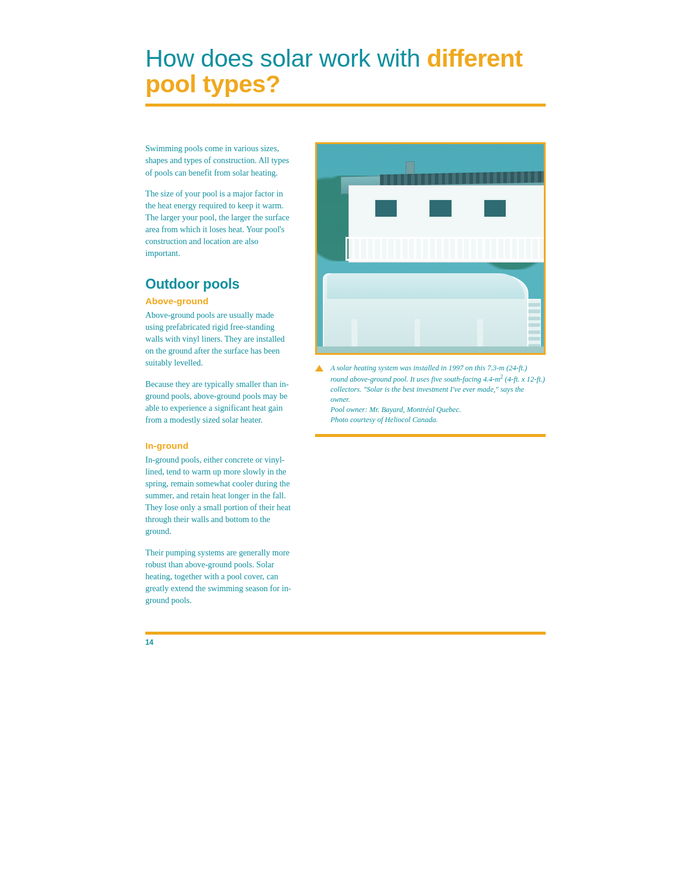How does solar work with different pool types?
Swimming pools come in various sizes, shapes and types of construction. All types of pools can benefit from solar heating.
The size of your pool is a major factor in the heat energy required to keep it warm. The larger your pool, the larger the surface area from which it loses heat. Your pool's construction and location are also important.
Outdoor pools
Above-ground
Above-ground pools are usually made using prefabricated rigid free-standing walls with vinyl liners. They are installed on the ground after the surface has been suitably levelled.
Because they are typically smaller than in-ground pools, above-ground pools may be able to experience a significant heat gain from a modestly sized solar heater.
In-ground
In-ground pools, either concrete or vinyl-lined, tend to warm up more slowly in the spring, remain somewhat cooler during the summer, and retain heat longer in the fall. They lose only a small portion of their heat through their walls and bottom to the ground.
Their pumping systems are generally more robust than above-ground pools. Solar heating, together with a pool cover, can greatly extend the swimming season for in-ground pools.
A solar heating system was installed in 1997 on this 7.3-m (24-ft.) round above-ground pool. It uses five south-facing 4.4-m2 (4-ft. x 12-ft.) collectors. "Solar is the best investment I've ever made," says the owner.
Pool owner: Mr. Bayard, Montréal Quebec.
Photo courtesy of Heliocol Canada.
14